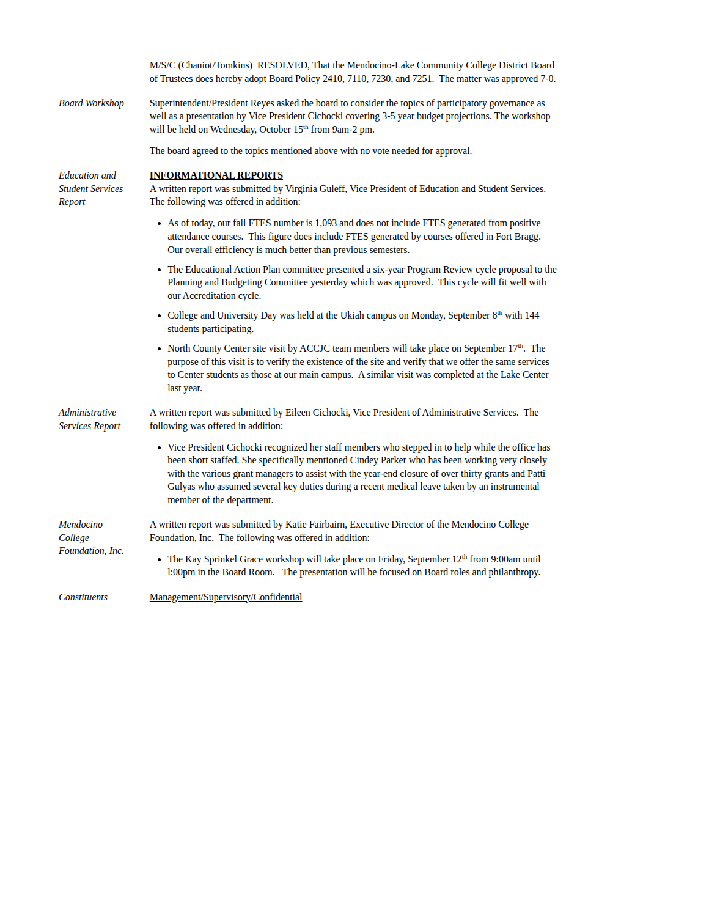| | M/S/C (Chaniot/Tomkins) RESOLVED, That the Mendocino-Lake Community College District Board of Trustees does hereby adopt Board Policy 2410, 7110, 7230, and 7251. The matter was approved 7-0. |
| Board Workshop | Superintendent/President Reyes asked the board to consider the topics of participatory governance as well as a presentation by Vice President Cichocki covering 3-5 year budget projections. The workshop will be held on Wednesday, October 15 th from 9am-2 pm. The board agreed to the topics mentioned above with no vote needed for approval. |
| Education and Student Services Report | INFORMATIONAL REPORTS A written report was submitted by Virginia Guleff, Vice President of Education and Student Services. The following was offered in addition: As of today, our fall FTES number is 1,093 and does not include FTES generated from positive attendance courses. This figure does include FTES generated by courses offered in Fort Bragg. Our overall efficiency is much better than previous semesters. The Educational Action Plan committee presented a six-year Program Review cycle proposal to the Planning and Budgeting Committee yesterday which was approved. This cycle will fit well with our Accreditation cycle. College and University Day was held at the Ukiah campus on Monday, September 8 th with 144 students participating. North County Center site visit by ACCJC team members will take place on September 17 th . The purpose of this visit is to verify the existence of the site and verify that we offer the same services to Center students as those at our main campus. A similar visit was completed at the Lake Center last year. |
| Administrative Services Report | A written report was submitted by Eileen Cichocki, Vice President of Administrative Services. The following was offered in addition: Vice President Cichocki recognized her staff members who stepped in to help while the office has been short staffed. She specifically mentioned Cindey Parker who has been working very closely with the various grant managers to assist with the year-end closure of over thirty grants and Patti Gulyas who assumed several key duties during a recent medical leave taken by an instrumental member of the department. |
| Mendocino College Foundation, Inc. | A written report was submitted by Katie Fairbairn, Executive Director of the Mendocino College Foundation, Inc. The following was offered in addition: The Kay Sprinkel Grace workshop will take place on Friday, September 12 th from 9:00am until l:00pm in the Board Room. The presentation will be focused on Board roles and philanthropy. |
| Constituents | Management/Supervisory/Confidential |